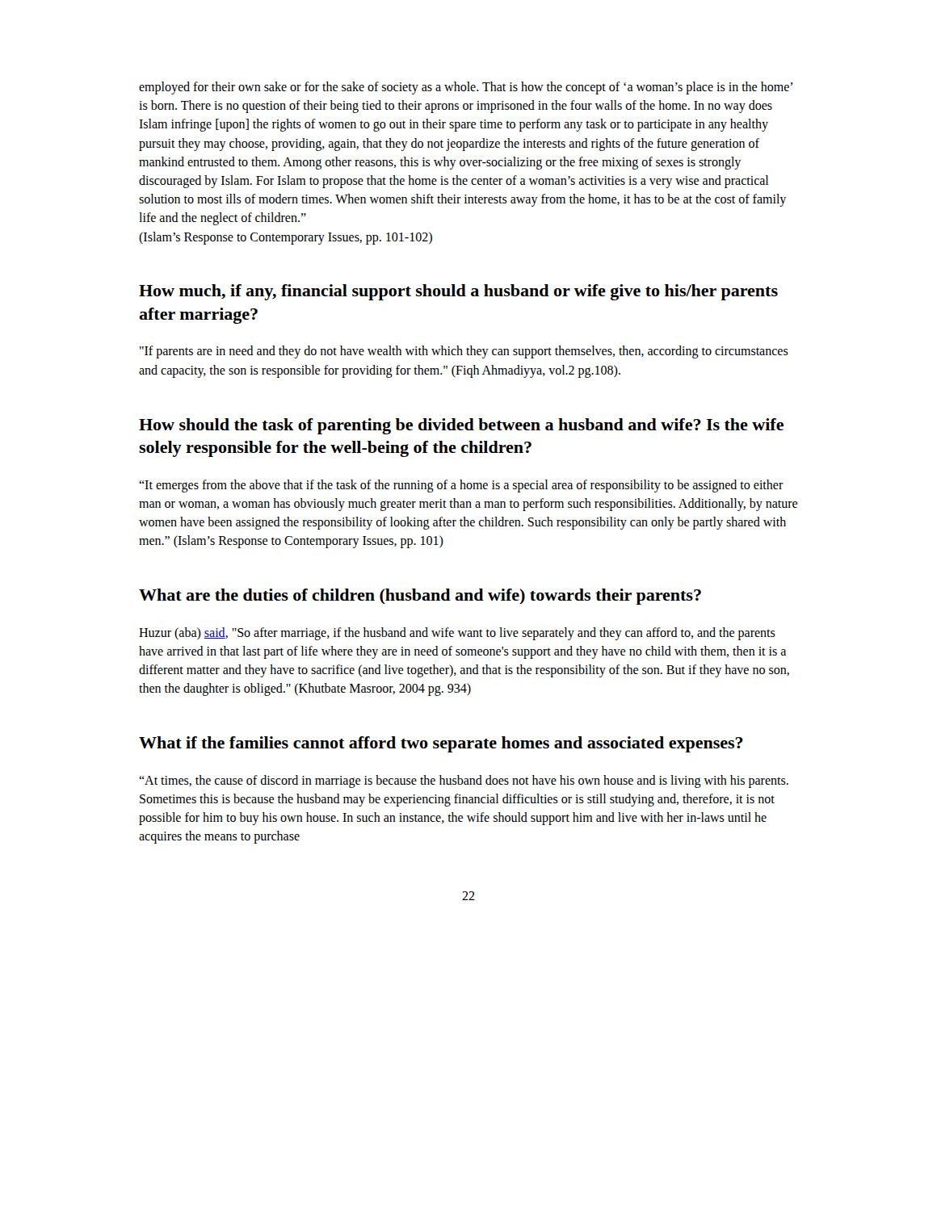employed for their own sake or for the sake of society as a whole. That is how the concept of ‘a woman’s place is in the home’ is born. There is no question of their being tied to their aprons or imprisoned in the four walls of the home. In no way does Islam infringe [upon] the rights of women to go out in their spare time to perform any task or to participate in any healthy pursuit they may choose, providing, again, that they do not jeopardize the interests and rights of the future generation of mankind entrusted to them. Among other reasons, this is why over-socializing or the free mixing of sexes is strongly discouraged by Islam. For Islam to propose that the home is the center of a woman’s activities is a very wise and practical solution to most ills of modern times. When women shift their interests away from the home, it has to be at the cost of family life and the neglect of children.”
(Islam’s Response to Contemporary Issues, pp. 101-102)
How much, if any, financial support should a husband or wife give to his/her parents after marriage?
"If parents are in need and they do not have wealth with which they can support themselves, then, according to circumstances and capacity, the son is responsible for providing for them." (Fiqh Ahmadiyya, vol.2 pg.108).
How should the task of parenting be divided between a husband and wife? Is the wife solely responsible for the well-being of the children?
“It emerges from the above that if the task of the running of a home is a special area of responsibility to be assigned to either man or woman, a woman has obviously much greater merit than a man to perform such responsibilities. Additionally, by nature women have been assigned the responsibility of looking after the children. Such responsibility can only be partly shared with men.” (Islam’s Response to Contemporary Issues, pp. 101)
What are the duties of children (husband and wife) towards their parents?
Huzur (aba) said, "So after marriage, if the husband and wife want to live separately and they can afford to, and the parents have arrived in that last part of life where they are in need of someone's support and they have no child with them, then it is a different matter and they have to sacrifice (and live together), and that is the responsibility of the son. But if they have no son, then the daughter is obliged." (Khutbate Masroor, 2004 pg. 934)
What if the families cannot afford two separate homes and associated expenses?
“At times, the cause of discord in marriage is because the husband does not have his own house and is living with his parents. Sometimes this is because the husband may be experiencing financial difficulties or is still studying and, therefore, it is not possible for him to buy his own house. In such an instance, the wife should support him and live with her in-laws until he acquires the means to purchase
22